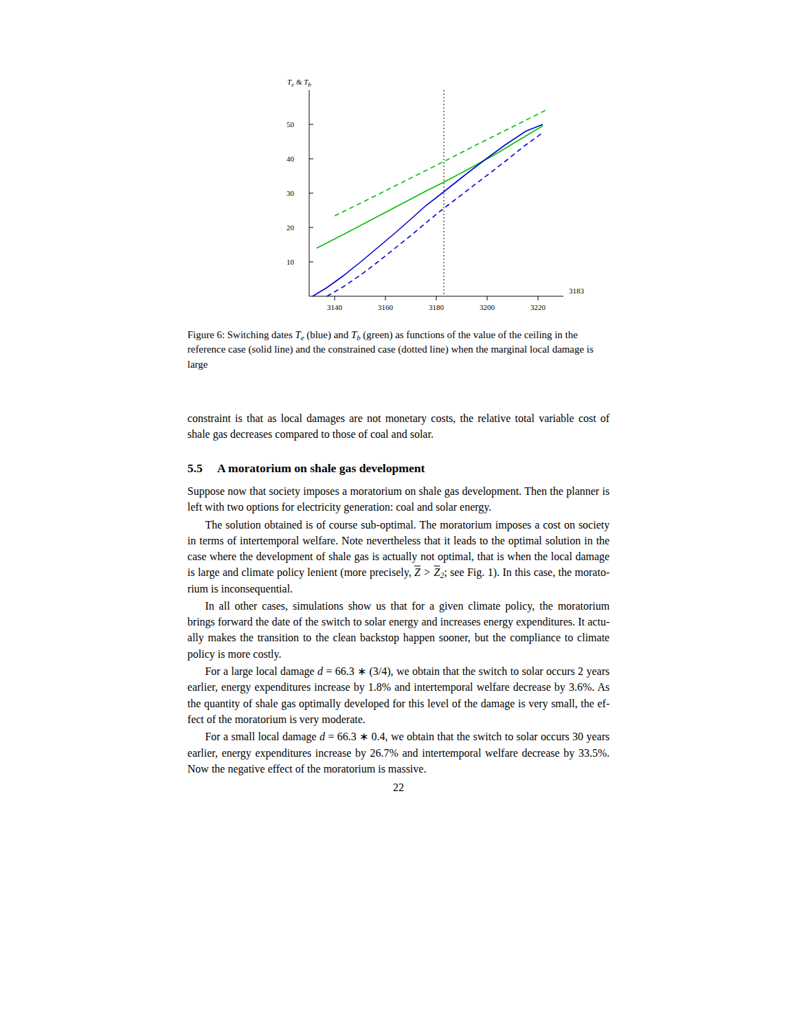Te & Tb mapping: value v -> y = 330 - v*5.0 (50 -> 80) 10 20 30 40 50 3140 3160 3180 3200 3220 3183
Figure 6: Switching dates Te (blue) and Tb (green) as functions of the value of the ceiling in the reference case (solid line) and the constrained case (dotted line) when the marginal local damage is large
constraint is that as local damages are not monetary costs, the relative total variable cost of shale gas decreases compared to those of coal and solar.
5.5 A moratorium on shale gas development
Suppose now that society imposes a moratorium on shale gas development. Then the planner is left with two options for electricity generation: coal and solar energy.
The solution obtained is of course sub-optimal. The moratorium imposes a cost on society in terms of intertemporal welfare. Note nevertheless that it leads to the optimal solution in the case where the development of shale gas is actually not optimal, that is when the local damage is large and climate policy lenient (more precisely, Z > Z2; see Fig. 1). In this case, the moratorium is inconsequential.
In all other cases, simulations show us that for a given climate policy, the moratorium brings forward the date of the switch to solar energy and increases energy expenditures. It actually makes the transition to the clean backstop happen sooner, but the compliance to climate policy is more costly.
For a large local damage d = 66.3 ∗ (3/4), we obtain that the switch to solar occurs 2 years earlier, energy expenditures increase by 1.8% and intertemporal welfare decrease by 3.6%. As the quantity of shale gas optimally developed for this level of the damage is very small, the effect of the moratorium is very moderate.
For a small local damage d = 66.3 ∗ 0.4, we obtain that the switch to solar occurs 30 years earlier, energy expenditures increase by 26.7% and intertemporal welfare decrease by 33.5%. Now the negative effect of the moratorium is massive.
22